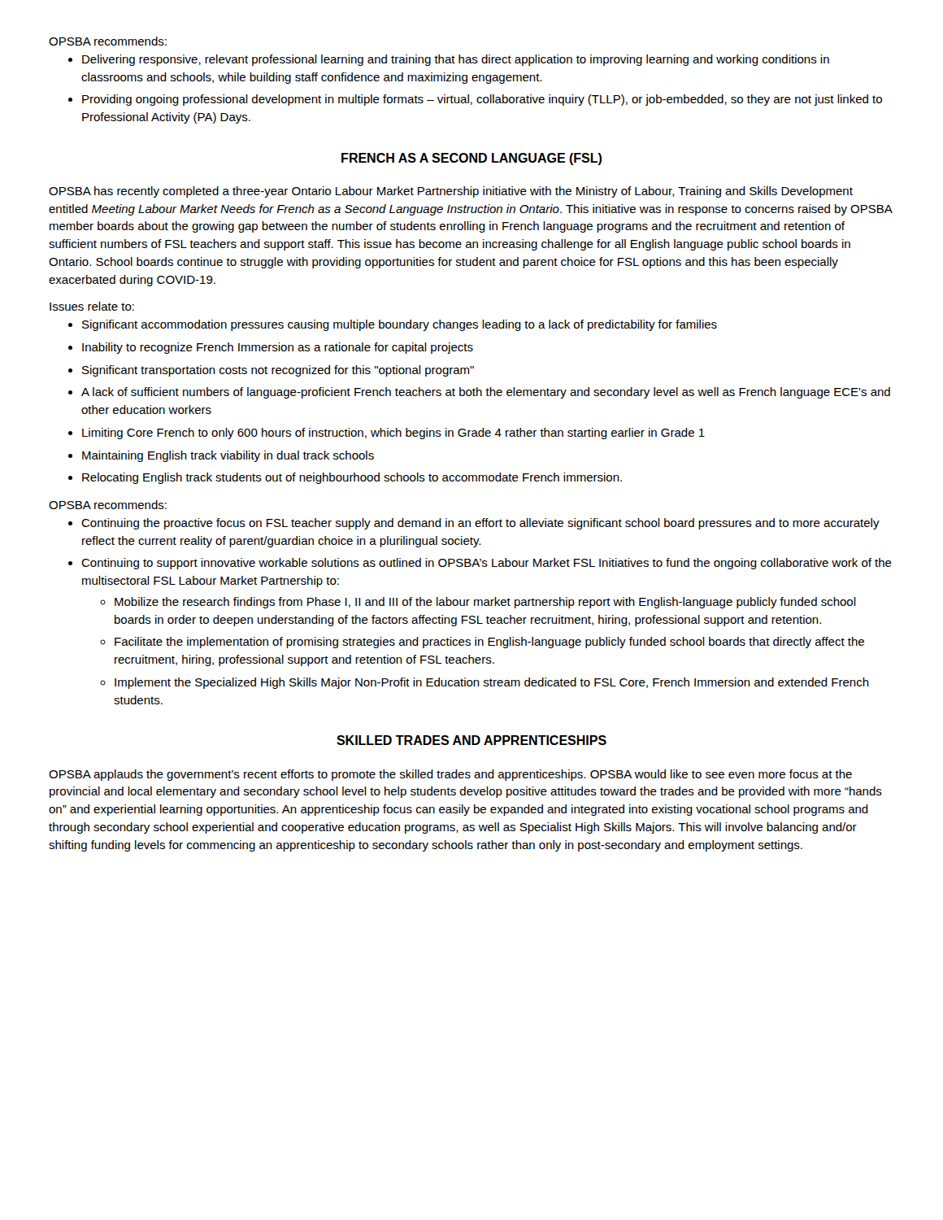OPSBA recommends:
Delivering responsive, relevant professional learning and training that has direct application to improving learning and working conditions in classrooms and schools, while building staff confidence and maximizing engagement.
Providing ongoing professional development in multiple formats – virtual, collaborative inquiry (TLLP), or job-embedded, so they are not just linked to Professional Activity (PA) Days.
FRENCH AS A SECOND LANGUAGE (FSL)
OPSBA has recently completed a three-year Ontario Labour Market Partnership initiative with the Ministry of Labour, Training and Skills Development entitled Meeting Labour Market Needs for French as a Second Language Instruction in Ontario. This initiative was in response to concerns raised by OPSBA member boards about the growing gap between the number of students enrolling in French language programs and the recruitment and retention of sufficient numbers of FSL teachers and support staff. This issue has become an increasing challenge for all English language public school boards in Ontario. School boards continue to struggle with providing opportunities for student and parent choice for FSL options and this has been especially exacerbated during COVID-19.
Issues relate to:
Significant accommodation pressures causing multiple boundary changes leading to a lack of predictability for families
Inability to recognize French Immersion as a rationale for capital projects
Significant transportation costs not recognized for this "optional program"
A lack of sufficient numbers of language-proficient French teachers at both the elementary and secondary level as well as French language ECE's and other education workers
Limiting Core French to only 600 hours of instruction, which begins in Grade 4 rather than starting earlier in Grade 1
Maintaining English track viability in dual track schools
Relocating English track students out of neighbourhood schools to accommodate French immersion.
OPSBA recommends:
Continuing the proactive focus on FSL teacher supply and demand in an effort to alleviate significant school board pressures and to more accurately reflect the current reality of parent/guardian choice in a plurilingual society.
Continuing to support innovative workable solutions as outlined in OPSBA’s Labour Market FSL Initiatives to fund the ongoing collaborative work of the multisectoral FSL Labour Market Partnership to:
Mobilize the research findings from Phase I, II and III of the labour market partnership report with English-language publicly funded school boards in order to deepen understanding of the factors affecting FSL teacher recruitment, hiring, professional support and retention.
Facilitate the implementation of promising strategies and practices in English-language publicly funded school boards that directly affect the recruitment, hiring, professional support and retention of FSL teachers.
Implement the Specialized High Skills Major Non-Profit in Education stream dedicated to FSL Core, French Immersion and extended French students.
SKILLED TRADES AND APPRENTICESHIPS
OPSBA applauds the government’s recent efforts to promote the skilled trades and apprenticeships. OPSBA would like to see even more focus at the provincial and local elementary and secondary school level to help students develop positive attitudes toward the trades and be provided with more “hands on” and experiential learning opportunities. An apprenticeship focus can easily be expanded and integrated into existing vocational school programs and through secondary school experiential and cooperative education programs, as well as Specialist High Skills Majors. This will involve balancing and/or shifting funding levels for commencing an apprenticeship to secondary schools rather than only in post-secondary and employment settings.